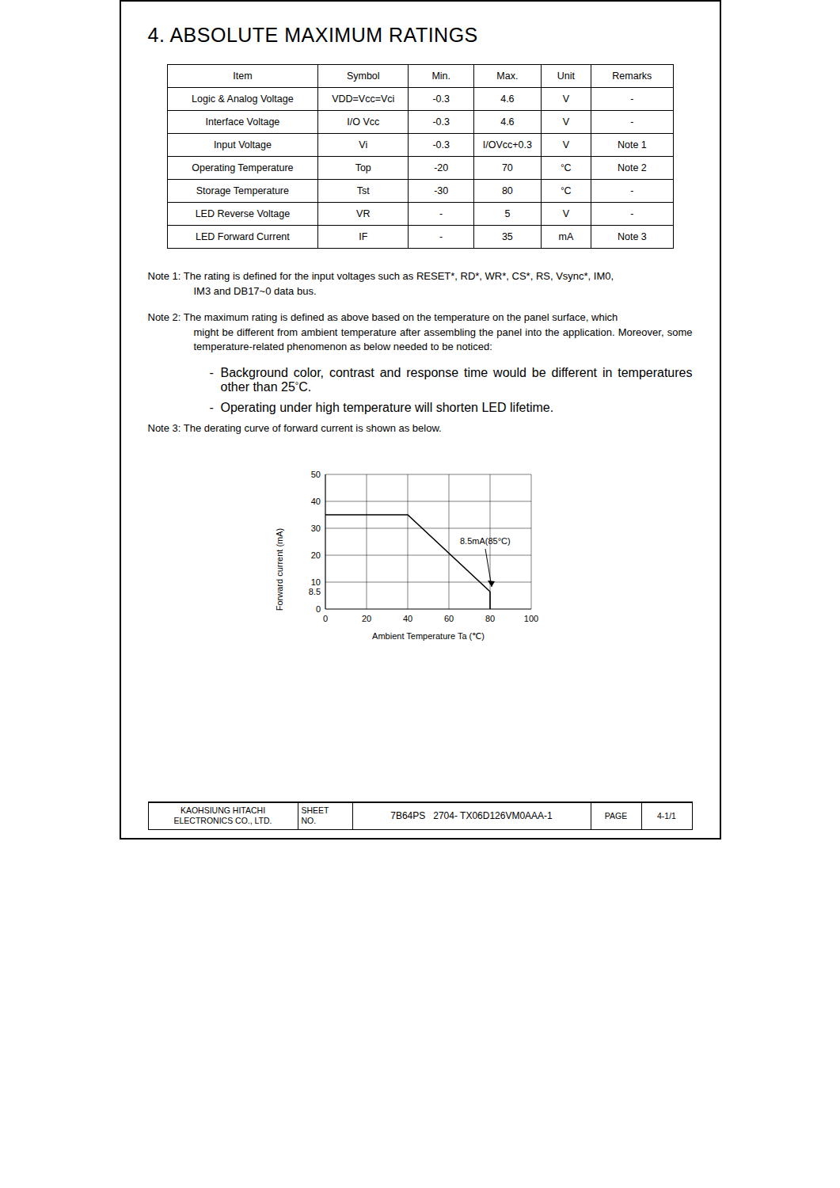4. ABSOLUTE MAXIMUM RATINGS
| Item | Symbol | Min. | Max. | Unit | Remarks |
| Logic & Analog Voltage | VDD=Vcc=Vci | -0.3 | 4.6 | V | - |
| Interface Voltage | I/O Vcc | -0.3 | 4.6 | V | - |
| Input Voltage | Vi | -0.3 | I/OVcc+0.3 | V | Note 1 |
| Operating Temperature | Top | -20 | 70 | ° C | Note 2 |
| Storage Temperature | Tst | -30 | 80 | ° C | - |
| LED Reverse Voltage | VR | - | 5 | V | - |
| LED Forward Current | IF | - | 35 | mA | Note 3 |
Note 1: The rating is defined for the input voltages such as RESET*, RD*, WR*, CS*, RS, Vsync*, IM0, IM3 and DB17~0 data bus.
Note 2: The maximum rating is defined as above based on the temperature on the panel surface, which might be different from ambient temperature after assembling the panel into the application. Moreover, some temperature-related phenomenon as below needed to be noticed:
Background color, contrast and response time would be different in temperatures other than 25°C.
Operating under high temperature will shorten LED lifetime.
Note 3: The derating curve of forward current is shown as below.
Forward current (mA) 50 40 30 20 10 8.5 0 0 20 40 60 80 100 Ambient Temperature Ta (℃) 8.5mA(85°C)
| KAOHSIUNG HITACHI ELECTRONICS CO., LTD. | SHEET NO. | 7B64PS 2704- TX06D126VM0AAA-1 | PAGE | 4-1/1 |